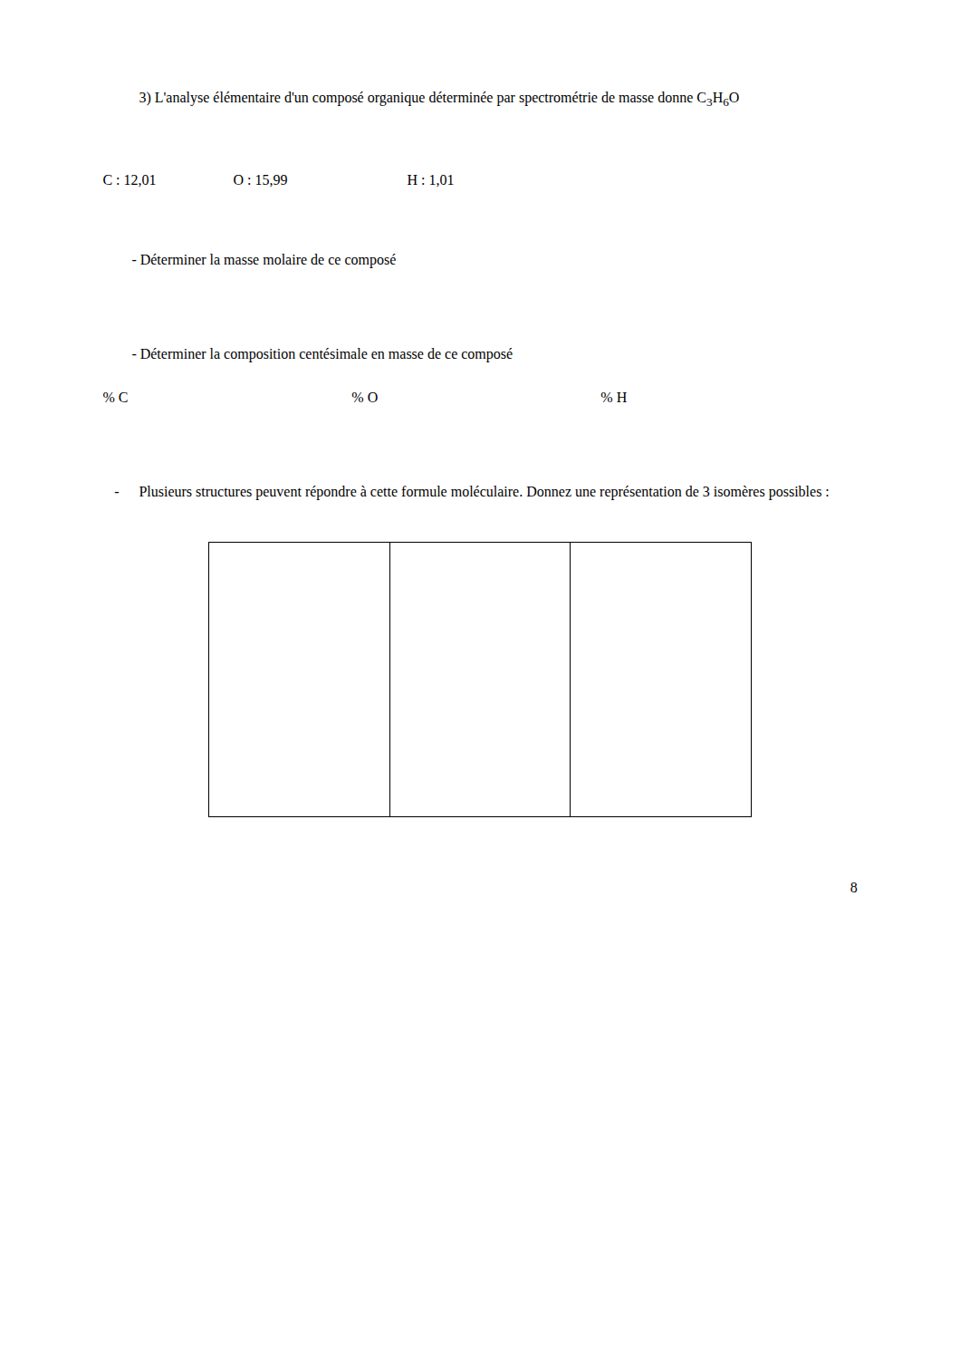3) L'analyse élémentaire d'un composé organique déterminée par spectrométrie de masse donne C3H6O
C : 12,01 O : 15,99 H : 1,01
- Déterminer la masse molaire de ce composé
- Déterminer la composition centésimale en masse de ce composé
% C% O% H
Plusieurs structures peuvent répondre à cette formule moléculaire. Donnez une représentation de 3 isomères possibles :
8